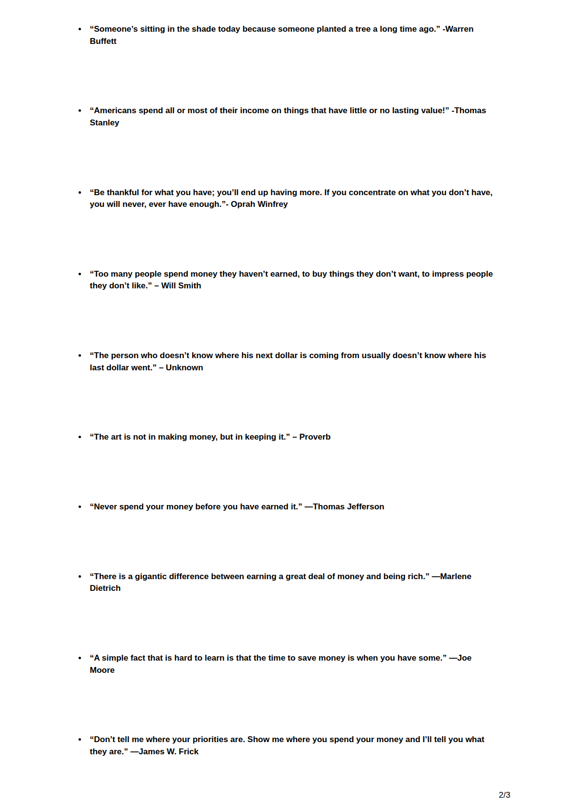“Someone’s sitting in the shade today because someone planted a tree a long time ago.” -Warren Buffett
“Americans spend all or most of their income on things that have little or no lasting value!” -Thomas Stanley
“Be thankful for what you have; you’ll end up having more. If you concentrate on what you don’t have, you will never, ever have enough.”- Oprah Winfrey
“Too many people spend money they haven’t earned, to buy things they don’t want, to impress people they don’t like.” – Will Smith
“The person who doesn’t know where his next dollar is coming from usually doesn’t know where his last dollar went.” – Unknown
“The art is not in making money, but in keeping it.” – Proverb
“Never spend your money before you have earned it.” —Thomas Jefferson
“There is a gigantic difference between earning a great deal of money and being rich.” —Marlene Dietrich
“A simple fact that is hard to learn is that the time to save money is when you have some.” —Joe Moore
“Don’t tell me where your priorities are. Show me where you spend your money and I’ll tell you what they are.” —James W. Frick
2/3